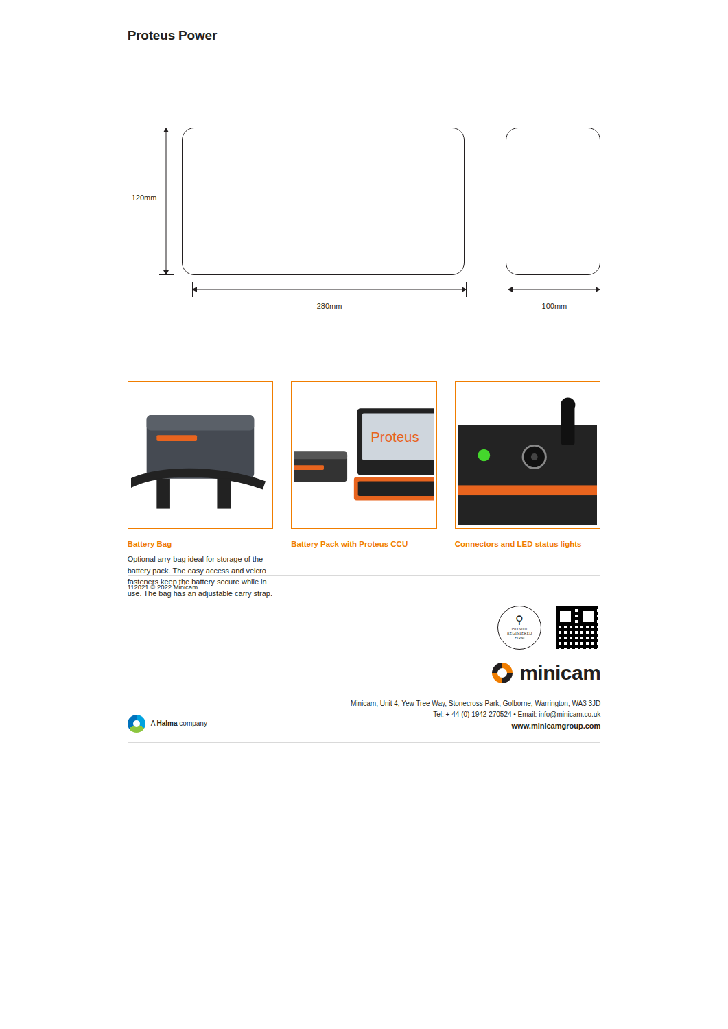Proteus Power
120mm
280mm
100mm
Battery Bag
Optional arry-bag ideal for storage of the battery pack. The easy access and velcro fasteners keep the battery secure while in use. The bag has an adjustable carry strap.
Battery Pack with Proteus CCU
Connectors and LED status lights
112021 © 2022 Minicam
⚲
ISO 9001
REGISTERED
FIRM
minicam
A Halma company
Minicam, Unit 4, Yew Tree Way, Stonecross Park, Golborne, Warrington, WA3 3JD
Tel: + 44 (0) 1942 270524 • Email: info@minicam.co.uk
www.minicamgroup.com